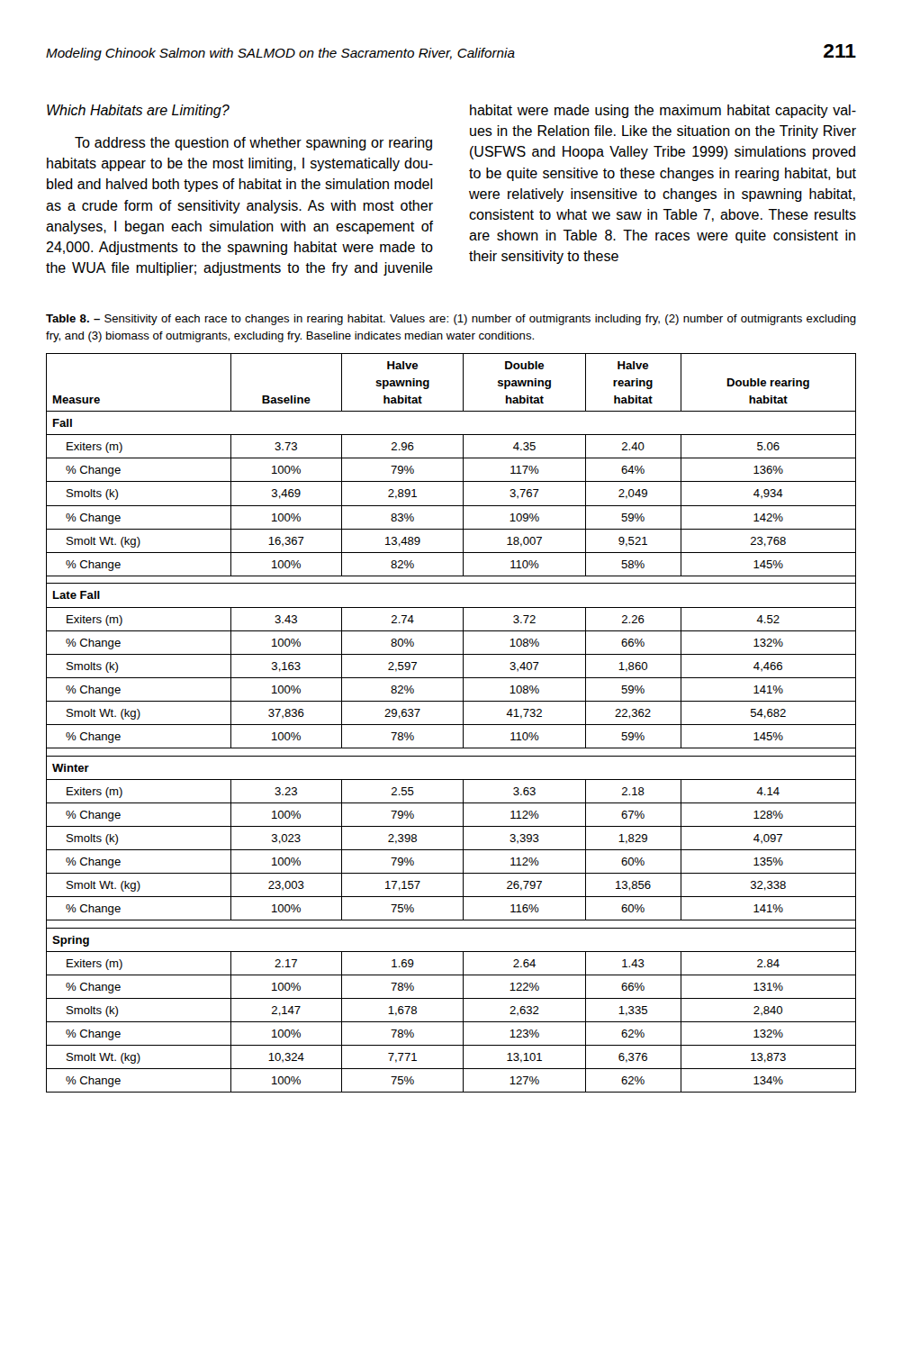Modeling Chinook Salmon with SALMOD on the Sacramento River, California 211
Which Habitats are Limiting?
To address the question of whether spawning or rearing habitats appear to be the most limiting, I systematically doubled and halved both types of habitat in the simulation model as a crude form of sensitivity analysis. As with most other analyses, I began each simulation with an escapement of 24,000. Adjustments to the spawning habitat were made to the WUA file multiplier; adjustments to the fry and juvenile habitat were made using the maximum habitat capacity values in the Relation file. Like the situation on the Trinity River (USFWS and Hoopa Valley Tribe 1999) simulations proved to be quite sensitive to these changes in rearing habitat, but were relatively insensitive to changes in spawning habitat, consistent to what we saw in Table 7, above. These results are shown in Table 8. The races were quite consistent in their sensitivity to these
Table 8. – Sensitivity of each race to changes in rearing habitat. Values are: (1) number of outmigrants including fry, (2) number of outmigrants excluding fry, and (3) biomass of outmigrants, excluding fry. Baseline indicates median water conditions.
| Measure | Baseline | Halve spawning habitat | Double spawning habitat | Halve rearing habitat | Double rearing habitat |
| --- | --- | --- | --- | --- | --- |
| Fall |
| Exiters (m) | 3.73 | 2.96 | 4.35 | 2.40 | 5.06 |
| % Change | 100% | 79% | 117% | 64% | 136% |
| Smolts (k) | 3,469 | 2,891 | 3,767 | 2,049 | 4,934 |
| % Change | 100% | 83% | 109% | 59% | 142% |
| Smolt Wt. (kg) | 16,367 | 13,489 | 18,007 | 9,521 | 23,768 |
| % Change | 100% | 82% | 110% | 58% | 145% |
| Late Fall |
| Exiters (m) | 3.43 | 2.74 | 3.72 | 2.26 | 4.52 |
| % Change | 100% | 80% | 108% | 66% | 132% |
| Smolts (k) | 3,163 | 2,597 | 3,407 | 1,860 | 4,466 |
| % Change | 100% | 82% | 108% | 59% | 141% |
| Smolt Wt. (kg) | 37,836 | 29,637 | 41,732 | 22,362 | 54,682 |
| % Change | 100% | 78% | 110% | 59% | 145% |
| Winter |
| Exiters (m) | 3.23 | 2.55 | 3.63 | 2.18 | 4.14 |
| % Change | 100% | 79% | 112% | 67% | 128% |
| Smolts (k) | 3,023 | 2,398 | 3,393 | 1,829 | 4,097 |
| % Change | 100% | 79% | 112% | 60% | 135% |
| Smolt Wt. (kg) | 23,003 | 17,157 | 26,797 | 13,856 | 32,338 |
| % Change | 100% | 75% | 116% | 60% | 141% |
| Spring |
| Exiters (m) | 2.17 | 1.69 | 2.64 | 1.43 | 2.84 |
| % Change | 100% | 78% | 122% | 66% | 131% |
| Smolts (k) | 2,147 | 1,678 | 2,632 | 1,335 | 2,840 |
| % Change | 100% | 78% | 123% | 62% | 132% |
| Smolt Wt. (kg) | 10,324 | 7,771 | 13,101 | 6,376 | 13,873 |
| % Change | 100% | 75% | 127% | 62% | 134% |